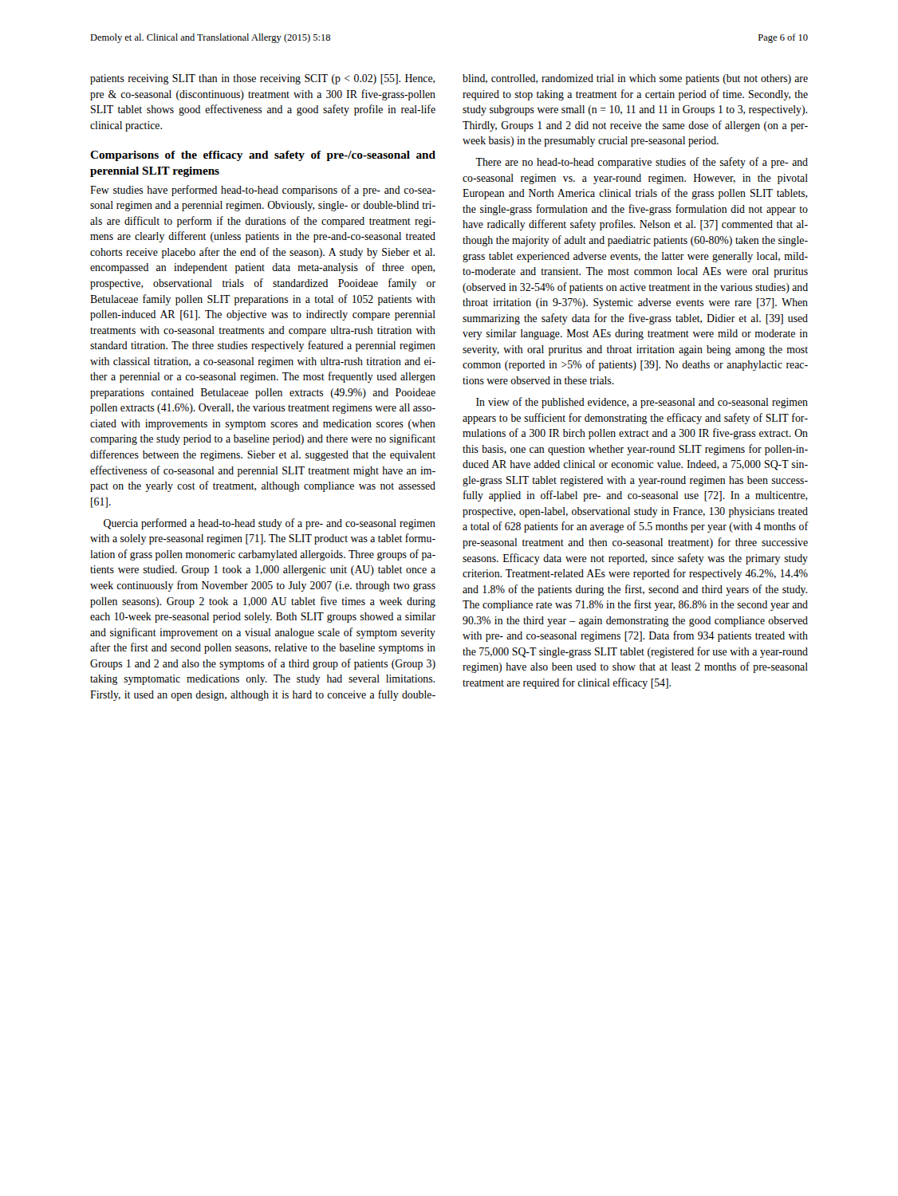Demoly et al. Clinical and Translational Allergy (2015) 5:18 Page 6 of 10
patients receiving SLIT than in those receiving SCIT (p < 0.02) [55]. Hence, pre & co-seasonal (discontinuous) treatment with a 300 IR five-grass-pollen SLIT tablet shows good effectiveness and a good safety profile in real-life clinical practice.
Comparisons of the efficacy and safety of pre-/co-seasonal and perennial SLIT regimens
Few studies have performed head-to-head comparisons of a pre- and co-seasonal regimen and a perennial regimen. Obviously, single- or double-blind trials are difficult to perform if the durations of the compared treatment regimens are clearly different (unless patients in the pre-and-co-seasonal treated cohorts receive placebo after the end of the season). A study by Sieber et al. encompassed an independent patient data meta-analysis of three open, prospective, observational trials of standardized Pooideae family or Betulaceae family pollen SLIT preparations in a total of 1052 patients with pollen-induced AR [61]. The objective was to indirectly compare perennial treatments with co-seasonal treatments and compare ultra-rush titration with standard titration. The three studies respectively featured a perennial regimen with classical titration, a co-seasonal regimen with ultra-rush titration and either a perennial or a co-seasonal regimen. The most frequently used allergen preparations contained Betulaceae pollen extracts (49.9%) and Pooideae pollen extracts (41.6%). Overall, the various treatment regimens were all associated with improvements in symptom scores and medication scores (when comparing the study period to a baseline period) and there were no significant differences between the regimens. Sieber et al. suggested that the equivalent effectiveness of co-seasonal and perennial SLIT treatment might have an impact on the yearly cost of treatment, although compliance was not assessed [61].
Quercia performed a head-to-head study of a pre- and co-seasonal regimen with a solely pre-seasonal regimen [71]. The SLIT product was a tablet formulation of grass pollen monomeric carbamylated allergoids. Three groups of patients were studied. Group 1 took a 1,000 allergenic unit (AU) tablet once a week continuously from November 2005 to July 2007 (i.e. through two grass pollen seasons). Group 2 took a 1,000 AU tablet five times a week during each 10-week pre-seasonal period solely. Both SLIT groups showed a similar and significant improvement on a visual analogue scale of symptom severity after the first and second pollen seasons, relative to the baseline symptoms in Groups 1 and 2 and also the symptoms of a third group of patients (Group 3) taking symptomatic medications only. The study had several limitations. Firstly, it used an open design, although it is hard to conceive a fully double-blind, controlled, randomized trial in which some patients (but not others) are required to stop taking a treatment for a certain period of time. Secondly, the study subgroups were small (n = 10, 11 and 11 in Groups 1 to 3, respectively). Thirdly, Groups 1 and 2 did not receive the same dose of allergen (on a per-week basis) in the presumably crucial pre-seasonal period.
There are no head-to-head comparative studies of the safety of a pre- and co-seasonal regimen vs. a year-round regimen. However, in the pivotal European and North America clinical trials of the grass pollen SLIT tablets, the single-grass formulation and the five-grass formulation did not appear to have radically different safety profiles. Nelson et al. [37] commented that although the majority of adult and paediatric patients (60-80%) taken the single-grass tablet experienced adverse events, the latter were generally local, mild-to-moderate and transient. The most common local AEs were oral pruritus (observed in 32-54% of patients on active treatment in the various studies) and throat irritation (in 9-37%). Systemic adverse events were rare [37]. When summarizing the safety data for the five-grass tablet, Didier et al. [39] used very similar language. Most AEs during treatment were mild or moderate in severity, with oral pruritus and throat irritation again being among the most common (reported in >5% of patients) [39]. No deaths or anaphylactic reactions were observed in these trials.
In view of the published evidence, a pre-seasonal and co-seasonal regimen appears to be sufficient for demonstrating the efficacy and safety of SLIT formulations of a 300 IR birch pollen extract and a 300 IR five-grass extract. On this basis, one can question whether year-round SLIT regimens for pollen-induced AR have added clinical or economic value. Indeed, a 75,000 SQ-T single-grass SLIT tablet registered with a year-round regimen has been successfully applied in off-label pre- and co-seasonal use [72]. In a multicentre, prospective, open-label, observational study in France, 130 physicians treated a total of 628 patients for an average of 5.5 months per year (with 4 months of pre-seasonal treatment and then co-seasonal treatment) for three successive seasons. Efficacy data were not reported, since safety was the primary study criterion. Treatment-related AEs were reported for respectively 46.2%, 14.4% and 1.8% of the patients during the first, second and third years of the study. The compliance rate was 71.8% in the first year, 86.8% in the second year and 90.3% in the third year – again demonstrating the good compliance observed with pre- and co-seasonal regimens [72]. Data from 934 patients treated with the 75,000 SQ-T single-grass SLIT tablet (registered for use with a year-round regimen) have also been used to show that at least 2 months of pre-seasonal treatment are required for clinical efficacy [54].